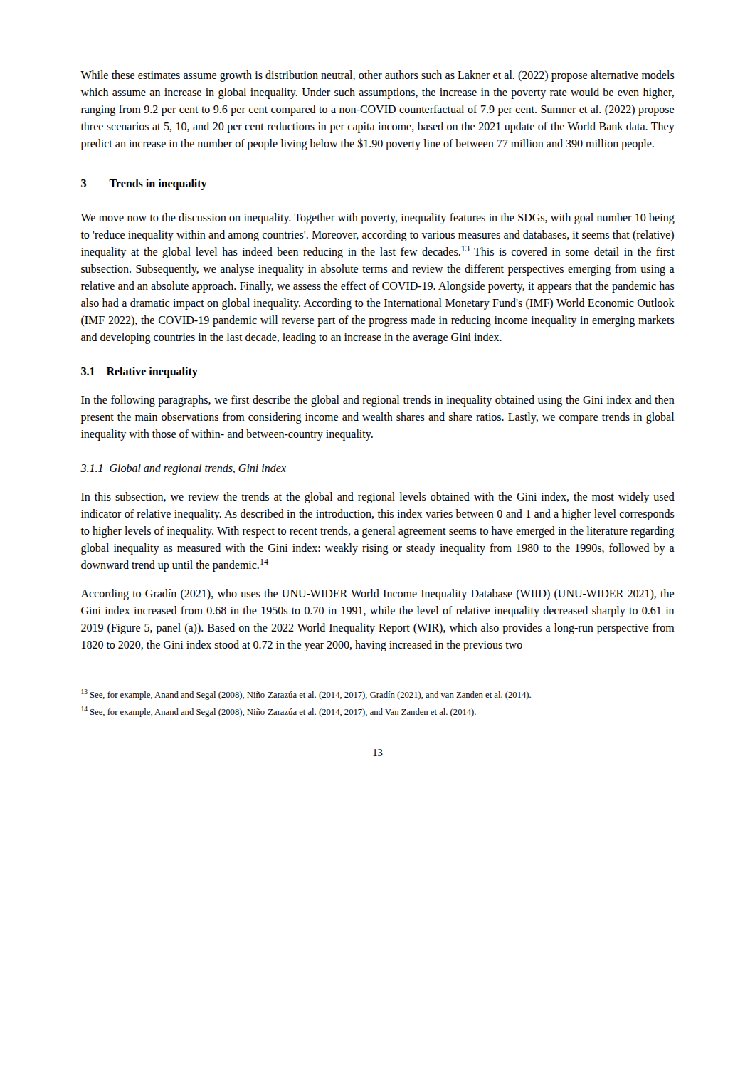While these estimates assume growth is distribution neutral, other authors such as Lakner et al. (2022) propose alternative models which assume an increase in global inequality. Under such assumptions, the increase in the poverty rate would be even higher, ranging from 9.2 per cent to 9.6 per cent compared to a non-COVID counterfactual of 7.9 per cent. Sumner et al. (2022) propose three scenarios at 5, 10, and 20 per cent reductions in per capita income, based on the 2021 update of the World Bank data. They predict an increase in the number of people living below the $1.90 poverty line of between 77 million and 390 million people.
3 Trends in inequality
We move now to the discussion on inequality. Together with poverty, inequality features in the SDGs, with goal number 10 being to 'reduce inequality within and among countries'. Moreover, according to various measures and databases, it seems that (relative) inequality at the global level has indeed been reducing in the last few decades.13 This is covered in some detail in the first subsection. Subsequently, we analyse inequality in absolute terms and review the different perspectives emerging from using a relative and an absolute approach. Finally, we assess the effect of COVID-19. Alongside poverty, it appears that the pandemic has also had a dramatic impact on global inequality. According to the International Monetary Fund's (IMF) World Economic Outlook (IMF 2022), the COVID-19 pandemic will reverse part of the progress made in reducing income inequality in emerging markets and developing countries in the last decade, leading to an increase in the average Gini index.
3.1 Relative inequality
In the following paragraphs, we first describe the global and regional trends in inequality obtained using the Gini index and then present the main observations from considering income and wealth shares and share ratios. Lastly, we compare trends in global inequality with those of within- and between-country inequality.
3.1.1 Global and regional trends, Gini index
In this subsection, we review the trends at the global and regional levels obtained with the Gini index, the most widely used indicator of relative inequality. As described in the introduction, this index varies between 0 and 1 and a higher level corresponds to higher levels of inequality. With respect to recent trends, a general agreement seems to have emerged in the literature regarding global inequality as measured with the Gini index: weakly rising or steady inequality from 1980 to the 1990s, followed by a downward trend up until the pandemic.14
According to Gradín (2021), who uses the UNU-WIDER World Income Inequality Database (WIID) (UNU-WIDER 2021), the Gini index increased from 0.68 in the 1950s to 0.70 in 1991, while the level of relative inequality decreased sharply to 0.61 in 2019 (Figure 5, panel (a)). Based on the 2022 World Inequality Report (WIR), which also provides a long-run perspective from 1820 to 2020, the Gini index stood at 0.72 in the year 2000, having increased in the previous two
13 See, for example, Anand and Segal (2008), Niño-Zarazúa et al. (2014, 2017), Gradín (2021), and van Zanden et al. (2014).
14 See, for example, Anand and Segal (2008), Niño-Zarazúa et al. (2014, 2017), and Van Zanden et al. (2014).
13